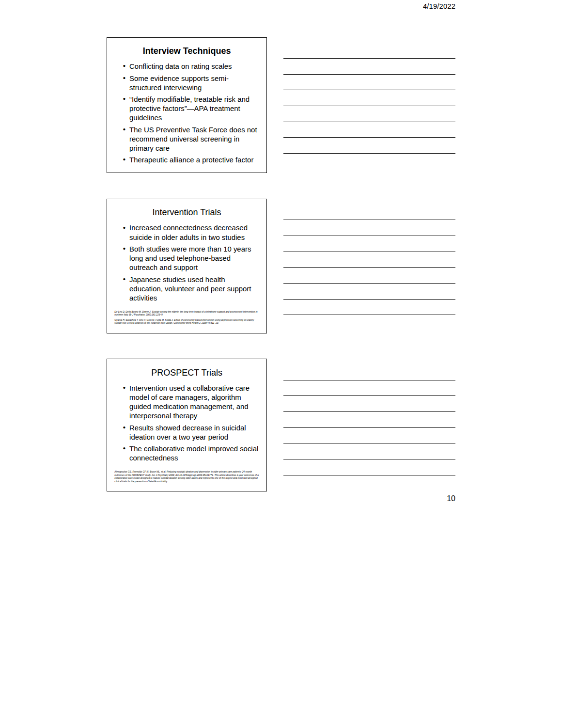4/19/2022
Interview Techniques
Conflicting data on rating scales
Some evidence supports semi-structured interviewing
“Identify modifiable, treatable risk and protective factors”—APA treatment guidelines
The US Preventive Task Force does not recommend universal screening in primary care
Therapeutic alliance a protective factor
Intervention Trials
Increased connectedness decreased suicide in older adults in two studies
Both studies were more than 10 years long and used telephone-based outreach and support
Japanese studies used health education, volunteer and peer support activities
De Leo D, Dello Buono M, Dwyer J. Suicide among the elderly: the long-term impact of a telephone support and assessment intervention in northern Italy. Br J Psychiatry. 2002;181:226–9.
Oyama H, Sakashita T, Ono Y, Goto M, Fujita M, Koida J. Effect of community-based intervention using depression screening on elderly suicide risk: a meta-analysis of the evidence from Japan. Community Ment Health J. 2008;44:311–20.
PROSPECT Trials
Intervention used a collaborative care model of care managers, algorithm guided medication management, and interpersonal therapy
Results showed decrease in suicidal ideation over a two year period
The collaborative model improved social connectedness
Alexopoulos GS, Reynolds CF III, Bruce ML, et al. Reducing suicidal ideation and depression in older primary care patients: 24-month outcomes of the PROSPECT study. Am J Psychiatry 2009; doi:10.1176/appi.ajp.2009.08121779. This article describes 2-year outcomes of a collaborative care model designed to reduce suicidal ideation among older adults and represents one of the largest and most well-designed clinical trials for the prevention of late-life suicidality.
10